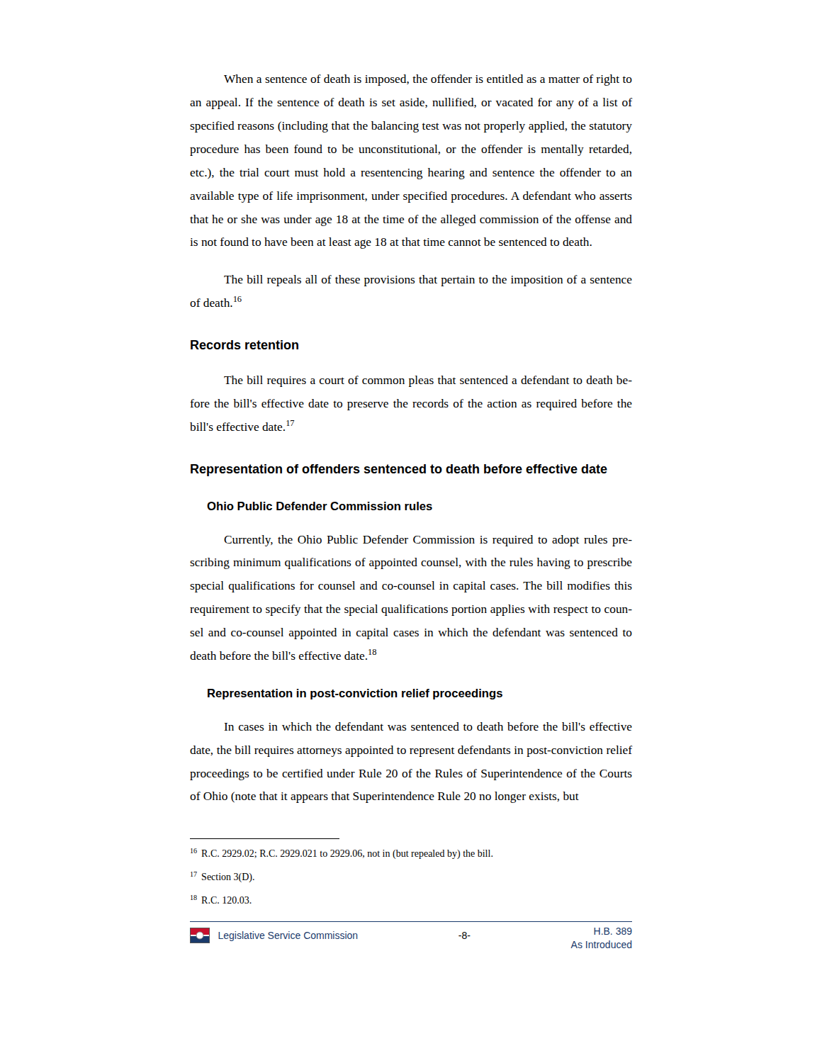When a sentence of death is imposed, the offender is entitled as a matter of right to an appeal. If the sentence of death is set aside, nullified, or vacated for any of a list of specified reasons (including that the balancing test was not properly applied, the statutory procedure has been found to be unconstitutional, or the offender is mentally retarded, etc.), the trial court must hold a resentencing hearing and sentence the offender to an available type of life imprisonment, under specified procedures. A defendant who asserts that he or she was under age 18 at the time of the alleged commission of the offense and is not found to have been at least age 18 at that time cannot be sentenced to death.
The bill repeals all of these provisions that pertain to the imposition of a sentence of death.16
Records retention
The bill requires a court of common pleas that sentenced a defendant to death before the bill's effective date to preserve the records of the action as required before the bill's effective date.17
Representation of offenders sentenced to death before effective date
Ohio Public Defender Commission rules
Currently, the Ohio Public Defender Commission is required to adopt rules prescribing minimum qualifications of appointed counsel, with the rules having to prescribe special qualifications for counsel and co-counsel in capital cases. The bill modifies this requirement to specify that the special qualifications portion applies with respect to counsel and co-counsel appointed in capital cases in which the defendant was sentenced to death before the bill's effective date.18
Representation in post-conviction relief proceedings
In cases in which the defendant was sentenced to death before the bill's effective date, the bill requires attorneys appointed to represent defendants in post-conviction relief proceedings to be certified under Rule 20 of the Rules of Superintendence of the Courts of Ohio (note that it appears that Superintendence Rule 20 no longer exists, but
16 R.C. 2929.02; R.C. 2929.021 to 2929.06, not in (but repealed by) the bill.
17 Section 3(D).
18 R.C. 120.03.
Legislative Service Commission
-8-
H.B. 389
As Introduced